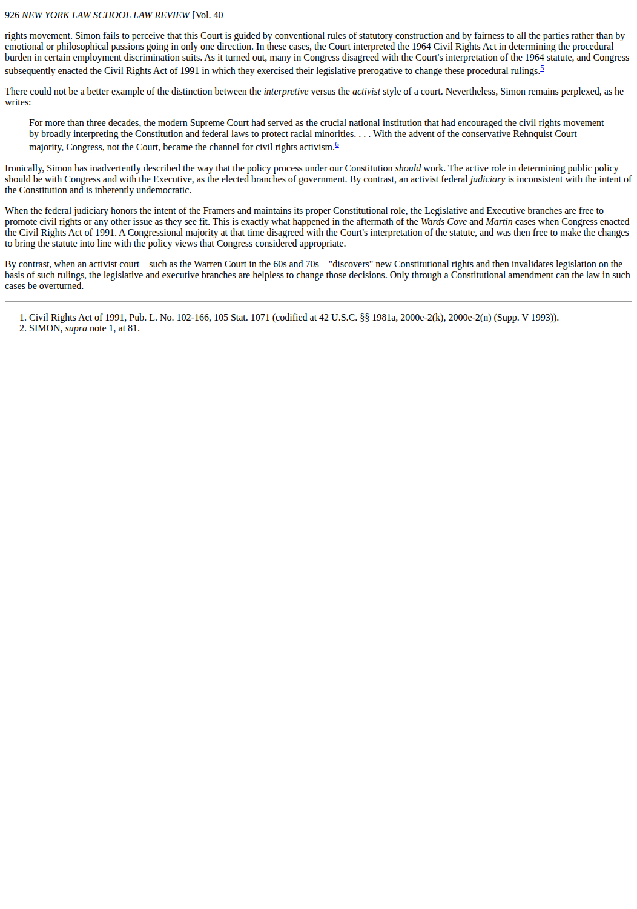926 NEW YORK LAW SCHOOL LAW REVIEW [Vol. 40
rights movement. Simon fails to perceive that this Court is guided by conventional rules of statutory construction and by fairness to all the parties rather than by emotional or philosophical passions going in only one direction. In these cases, the Court interpreted the 1964 Civil Rights Act in determining the procedural burden in certain employment discrimination suits. As it turned out, many in Congress disagreed with the Court's interpretation of the 1964 statute, and Congress subsequently enacted the Civil Rights Act of 1991 in which they exercised their legislative prerogative to change these procedural rulings.5
There could not be a better example of the distinction between the interpretive versus the activist style of a court. Nevertheless, Simon remains perplexed, as he writes:
For more than three decades, the modern Supreme Court had served as the crucial national institution that had encouraged the civil rights movement by broadly interpreting the Constitution and federal laws to protect racial minorities. . . . With the advent of the conservative Rehnquist Court majority, Congress, not the Court, became the channel for civil rights activism.6
Ironically, Simon has inadvertently described the way that the policy process under our Constitution should work. The active role in determining public policy should be with Congress and with the Executive, as the elected branches of government. By contrast, an activist federal judiciary is inconsistent with the intent of the Constitution and is inherently undemocratic.
When the federal judiciary honors the intent of the Framers and maintains its proper Constitutional role, the Legislative and Executive branches are free to promote civil rights or any other issue as they see fit. This is exactly what happened in the aftermath of the Wards Cove and Martin cases when Congress enacted the Civil Rights Act of 1991. A Congressional majority at that time disagreed with the Court's interpretation of the statute, and was then free to make the changes to bring the statute into line with the policy views that Congress considered appropriate.
By contrast, when an activist court—such as the Warren Court in the 60s and 70s—"discovers" new Constitutional rights and then invalidates legislation on the basis of such rulings, the legislative and executive branches are helpless to change those decisions. Only through a Constitutional amendment can the law in such cases be overturned.
Civil Rights Act of 1991, Pub. L. No. 102-166, 105 Stat. 1071 (codified at 42 U.S.C. §§ 1981a, 2000e-2(k), 2000e-2(n) (Supp. V 1993)).
SIMON, supra note 1, at 81.